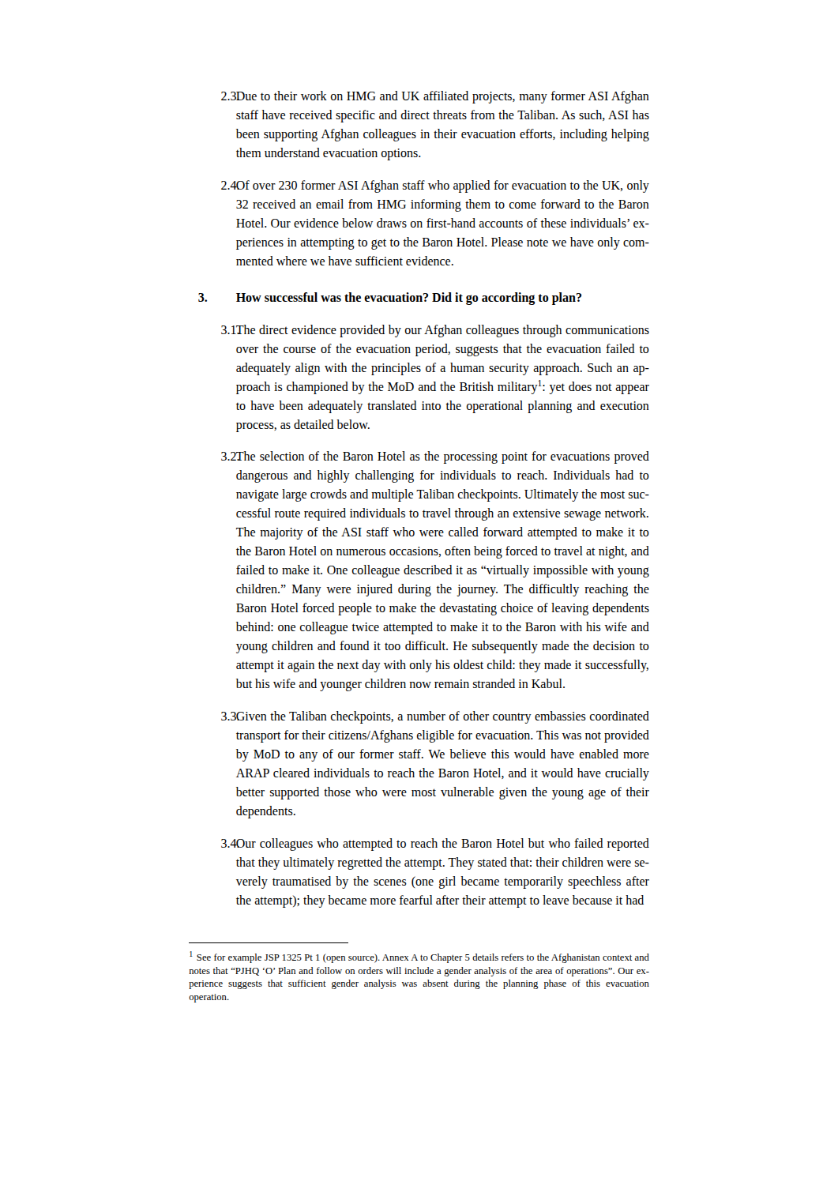2.3.
Due to their work on HMG and UK affiliated projects, many former ASI Afghan staff have received specific and direct threats from the Taliban. As such, ASI has been supporting Afghan colleagues in their evacuation efforts, including helping them understand evacuation options.
2.4.
Of over 230 former ASI Afghan staff who applied for evacuation to the UK, only 32 received an email from HMG informing them to come forward to the Baron Hotel. Our evidence below draws on first-hand accounts of these individuals’ experiences in attempting to get to the Baron Hotel. Please note we have only commented where we have sufficient evidence.
3.
How successful was the evacuation? Did it go according to plan?
3.1.
The direct evidence provided by our Afghan colleagues through communications over the course of the evacuation period, suggests that the evacuation failed to adequately align with the principles of a human security approach. Such an approach is championed by the MoD and the British military1: yet does not appear to have been adequately translated into the operational planning and execution process, as detailed below.
3.2.
The selection of the Baron Hotel as the processing point for evacuations proved dangerous and highly challenging for individuals to reach. Individuals had to navigate large crowds and multiple Taliban checkpoints. Ultimately the most successful route required individuals to travel through an extensive sewage network. The majority of the ASI staff who were called forward attempted to make it to the Baron Hotel on numerous occasions, often being forced to travel at night, and failed to make it. One colleague described it as “virtually impossible with young children.” Many were injured during the journey. The difficultly reaching the Baron Hotel forced people to make the devastating choice of leaving dependents behind: one colleague twice attempted to make it to the Baron with his wife and young children and found it too difficult. He subsequently made the decision to attempt it again the next day with only his oldest child: they made it successfully, but his wife and younger children now remain stranded in Kabul.
3.3.
Given the Taliban checkpoints, a number of other country embassies coordinated transport for their citizens/Afghans eligible for evacuation. This was not provided by MoD to any of our former staff. We believe this would have enabled more ARAP cleared individuals to reach the Baron Hotel, and it would have crucially better supported those who were most vulnerable given the young age of their dependents.
3.4.
Our colleagues who attempted to reach the Baron Hotel but who failed reported that they ultimately regretted the attempt. They stated that: their children were severely traumatised by the scenes (one girl became temporarily speechless after the attempt); they became more fearful after their attempt to leave because it had
1 See for example JSP 1325 Pt 1 (open source). Annex A to Chapter 5 details refers to the Afghanistan context and notes that “PJHQ ‘O’ Plan and follow on orders will include a gender analysis of the area of operations”. Our experience suggests that sufficient gender analysis was absent during the planning phase of this evacuation operation.